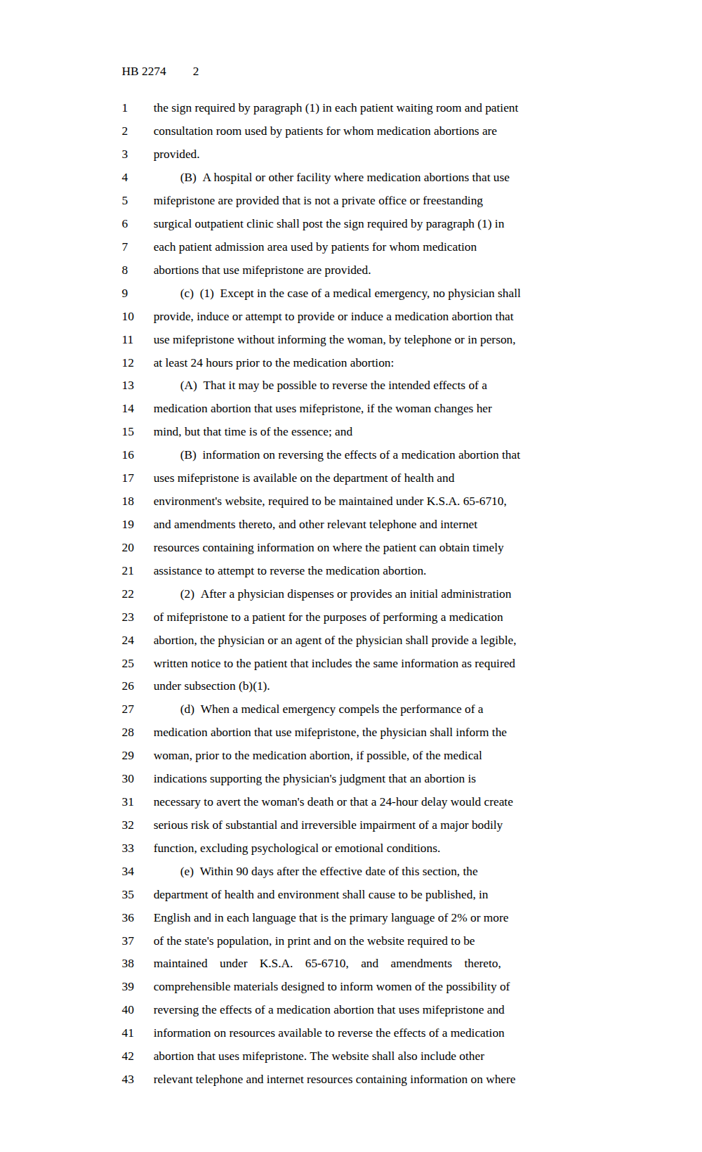HB 2274 2
| 1 | the sign required by paragraph (1) in each patient waiting room and patient |
| 2 | consultation room used by patients for whom medication abortions are |
| 3 | provided. |
| 4 | (B) A hospital or other facility where medication abortions that use |
| 5 | mifepristone are provided that is not a private office or freestanding |
| 6 | surgical outpatient clinic shall post the sign required by paragraph (1) in |
| 7 | each patient admission area used by patients for whom medication |
| 8 | abortions that use mifepristone are provided. |
| 9 | (c) (1) Except in the case of a medical emergency, no physician shall |
| 10 | provide, induce or attempt to provide or induce a medication abortion that |
| 11 | use mifepristone without informing the woman, by telephone or in person, |
| 12 | at least 24 hours prior to the medication abortion: |
| 13 | (A) That it may be possible to reverse the intended effects of a |
| 14 | medication abortion that uses mifepristone, if the woman changes her |
| 15 | mind, but that time is of the essence; and |
| 16 | (B) information on reversing the effects of a medication abortion that |
| 17 | uses mifepristone is available on the department of health and |
| 18 | environment's website, required to be maintained under K.S.A. 65-6710, |
| 19 | and amendments thereto, and other relevant telephone and internet |
| 20 | resources containing information on where the patient can obtain timely |
| 21 | assistance to attempt to reverse the medication abortion. |
| 22 | (2) After a physician dispenses or provides an initial administration |
| 23 | of mifepristone to a patient for the purposes of performing a medication |
| 24 | abortion, the physician or an agent of the physician shall provide a legible, |
| 25 | written notice to the patient that includes the same information as required |
| 26 | under subsection (b)(1). |
| 27 | (d) When a medical emergency compels the performance of a |
| 28 | medication abortion that use mifepristone, the physician shall inform the |
| 29 | woman, prior to the medication abortion, if possible, of the medical |
| 30 | indications supporting the physician's judgment that an abortion is |
| 31 | necessary to avert the woman's death or that a 24-hour delay would create |
| 32 | serious risk of substantial and irreversible impairment of a major bodily |
| 33 | function, excluding psychological or emotional conditions. |
| 34 | (e) Within 90 days after the effective date of this section, the |
| 35 | department of health and environment shall cause to be published, in |
| 36 | English and in each language that is the primary language of 2% or more |
| 37 | of the state's population, in print and on the website required to be |
| 38 | maintained under K.S.A. 65-6710, and amendments thereto, |
| 39 | comprehensible materials designed to inform women of the possibility of |
| 40 | reversing the effects of a medication abortion that uses mifepristone and |
| 41 | information on resources available to reverse the effects of a medication |
| 42 | abortion that uses mifepristone. The website shall also include other |
| 43 | relevant telephone and internet resources containing information on where |